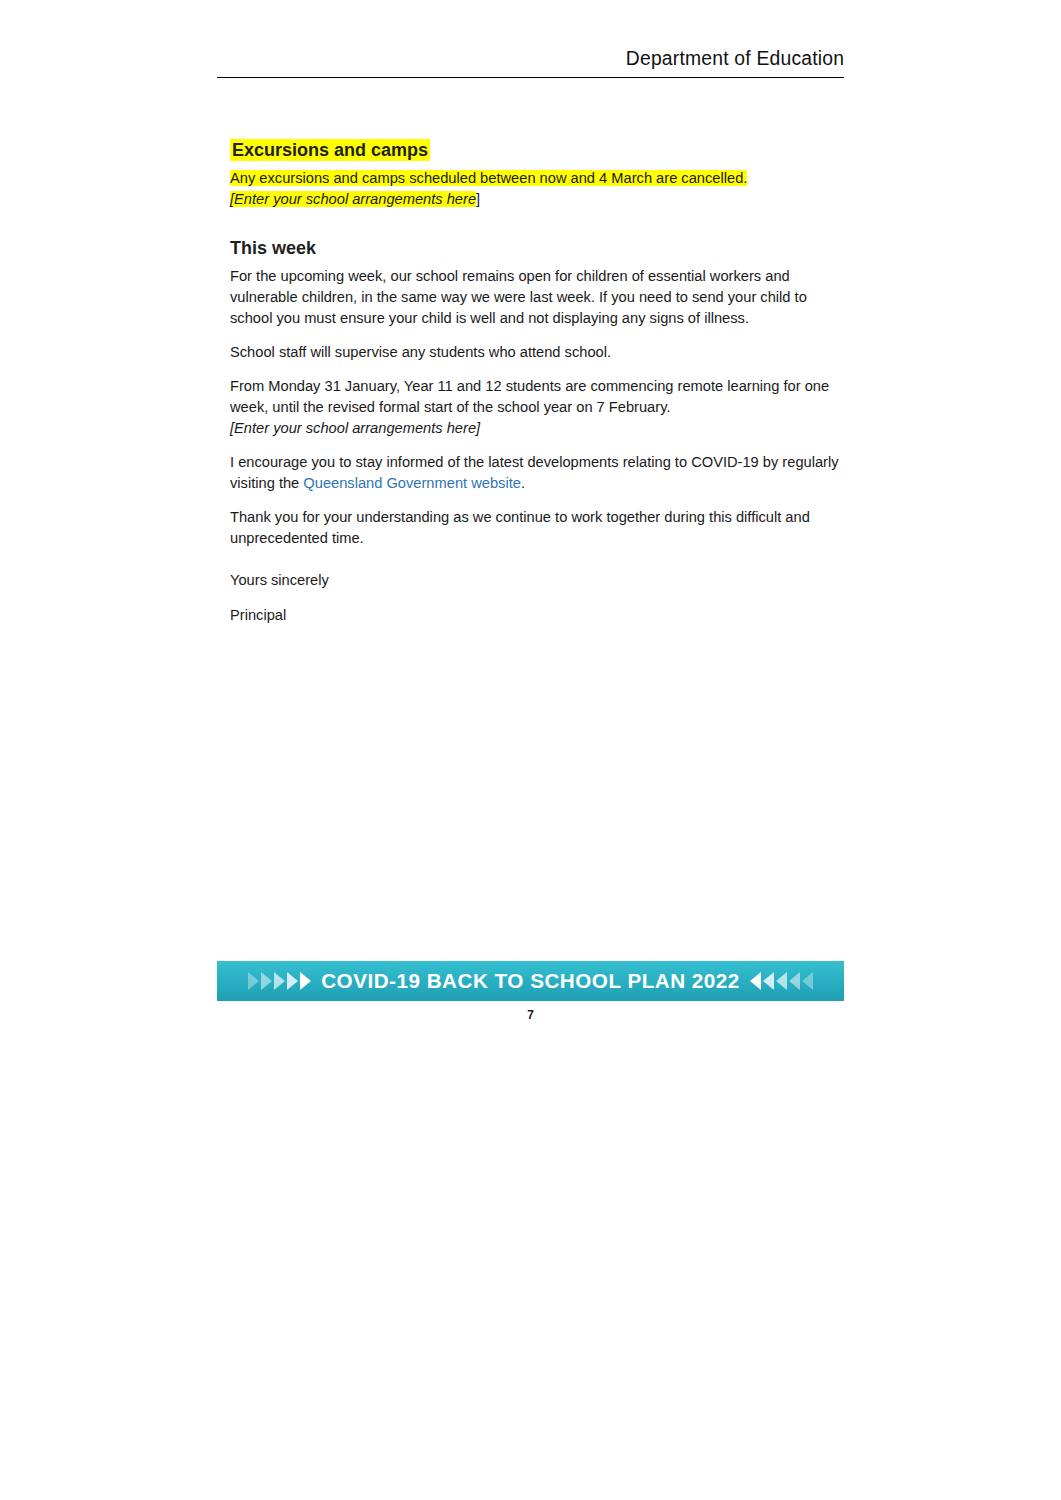Department of Education
Excursions and camps
Any excursions and camps scheduled between now and 4 March are cancelled.
[Enter your school arrangements here]
This week
For the upcoming week, our school remains open for children of essential workers and vulnerable children, in the same way we were last week. If you need to send your child to school you must ensure your child is well and not displaying any signs of illness.
School staff will supervise any students who attend school.
From Monday 31 January, Year 11 and 12 students are commencing remote learning for one week, until the revised formal start of the school year on 7 February.
[Enter your school arrangements here]
I encourage you to stay informed of the latest developments relating to COVID-19 by regularly visiting the Queensland Government website.
Thank you for your understanding as we continue to work together during this difficult and unprecedented time.
Yours sincerely
Principal
COVID-19 BACK TO SCHOOL PLAN 2022
7